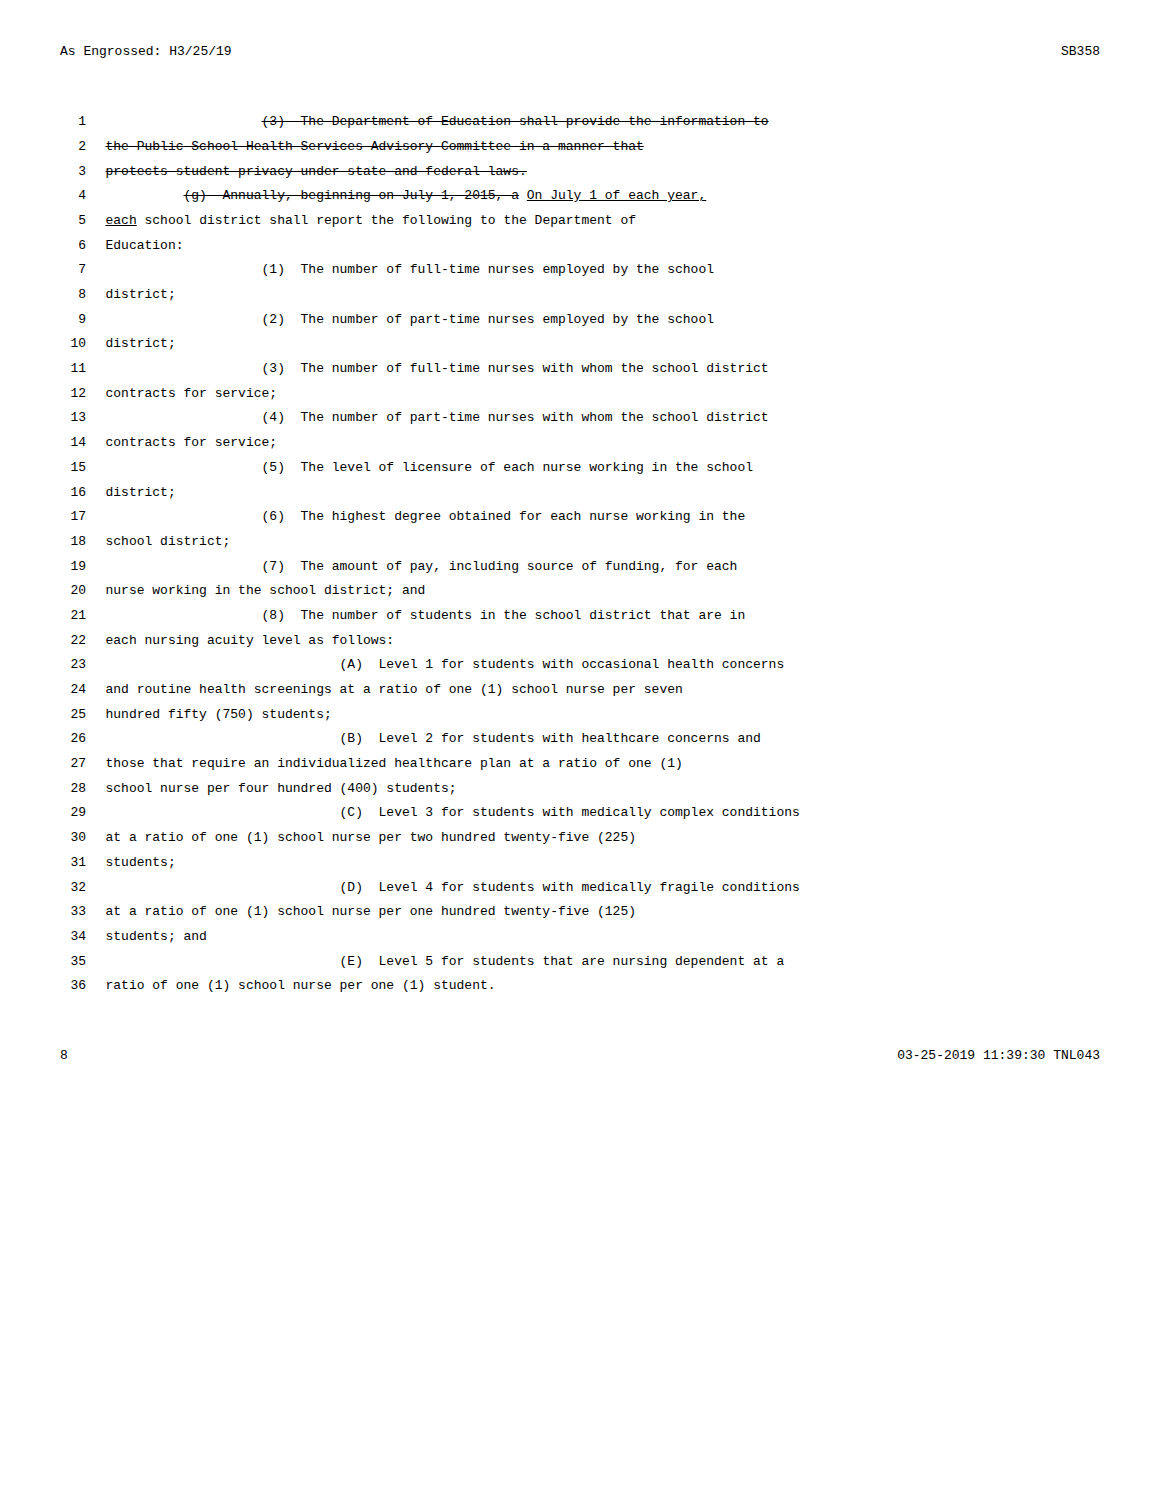As Engrossed: H3/25/19 SB358
(3) The Department of Education shall provide the information to
the Public School Health Services Advisory Committee in a manner that
protects student privacy under state and federal laws.
(g) Annually, beginning on July 1, 2015, a On July 1 of each year,
each school district shall report the following to the Department of
Education:
(1) The number of full-time nurses employed by the school
district;
(2) The number of part-time nurses employed by the school
district;
(3) The number of full-time nurses with whom the school district
contracts for service;
(4) The number of part-time nurses with whom the school district
contracts for service;
(5) The level of licensure of each nurse working in the school
district;
(6) The highest degree obtained for each nurse working in the
school district;
(7) The amount of pay, including source of funding, for each
nurse working in the school district; and
(8) The number of students in the school district that are in
each nursing acuity level as follows:
(A) Level 1 for students with occasional health concerns
and routine health screenings at a ratio of one (1) school nurse per seven
hundred fifty (750) students;
(B) Level 2 for students with healthcare concerns and
those that require an individualized healthcare plan at a ratio of one (1)
school nurse per four hundred (400) students;
(C) Level 3 for students with medically complex conditions
at a ratio of one (1) school nurse per two hundred twenty-five (225)
students;
(D) Level 4 for students with medically fragile conditions
at a ratio of one (1) school nurse per one hundred twenty-five (125)
students; and
(E) Level 5 for students that are nursing dependent at a
ratio of one (1) school nurse per one (1) student.
8 03-25-2019 11:39:30 TNL043